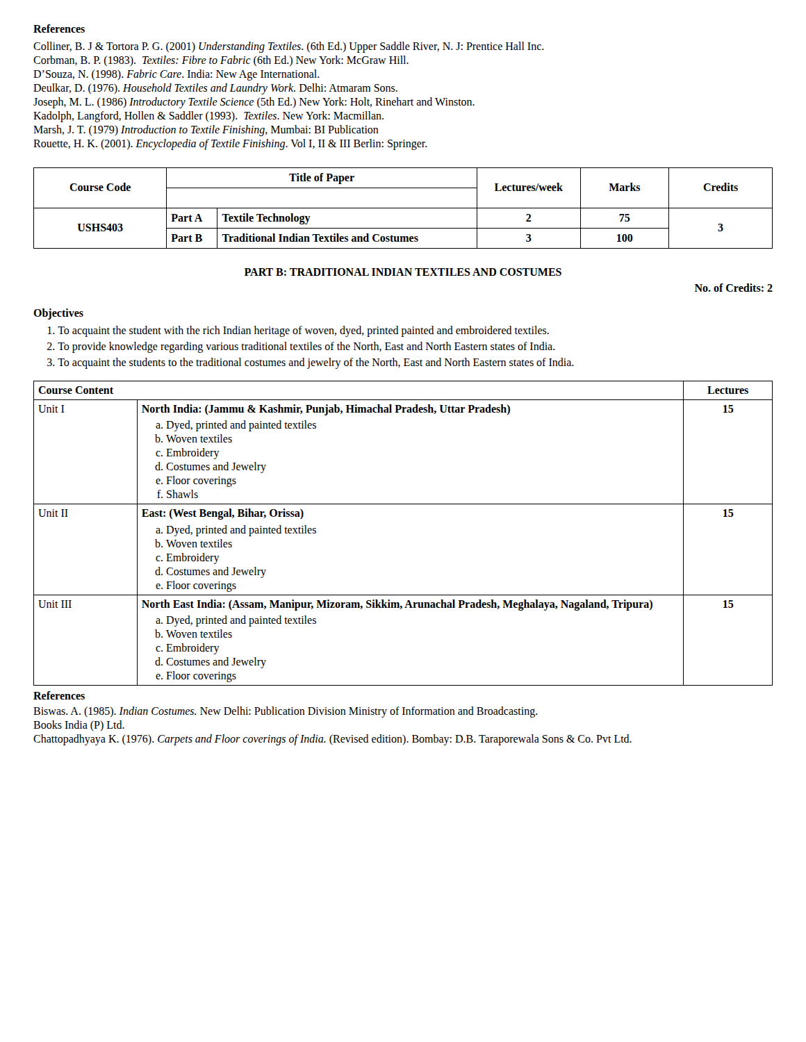References
Colliner, B. J & Tortora P. G. (2001) Understanding Textiles. (6th Ed.) Upper Saddle River, N. J: Prentice Hall Inc.
Corbman, B. P. (1983). Textiles: Fibre to Fabric (6th Ed.) New York: McGraw Hill.
D’Souza, N. (1998). Fabric Care. India: New Age International.
Deulkar, D. (1976). Household Textiles and Laundry Work. Delhi: Atmaram Sons.
Joseph, M. L. (1986) Introductory Textile Science (5th Ed.) New York: Holt, Rinehart and Winston.
Kadolph, Langford, Hollen & Saddler (1993). Textiles. New York: Macmillan.
Marsh, J. T. (1979) Introduction to Textile Finishing, Mumbai: BI Publication
Rouette, H. K. (2001). Encyclopedia of Textile Finishing. Vol I, II & III Berlin: Springer.
| Course Code | Title of Paper | Lectures/week | Marks | Credits |
| --- | --- | --- | --- | --- |
| USHS403 | Part A | Textile Technology | 2 | 75 | 3 |
| Part B | Traditional Indian Textiles and Costumes | 3 | 100 |
PART B: TRADITIONAL INDIAN TEXTILES AND COSTUMES
No. of Credits: 2
Objectives
To acquaint the student with the rich Indian heritage of woven, dyed, printed painted and embroidered textiles.
To provide knowledge regarding various traditional textiles of the North, East and North Eastern states of India.
To acquaint the students to the traditional costumes and jewelry of the North, East and North Eastern states of India.
| Course Content | Lectures |
| --- | --- |
| Unit I | North India: (Jammu & Kashmir, Punjab, Himachal Pradesh, Uttar Pradesh) Dyed, printed and painted textiles Woven textiles Embroidery Costumes and Jewelry Floor coverings Shawls | 15 |
| Unit II | East: (West Bengal, Bihar, Orissa) Dyed, printed and painted textiles Woven textiles Embroidery Costumes and Jewelry Floor coverings | 15 |
| Unit III | North East India: (Assam, Manipur, Mizoram, Sikkim, Arunachal Pradesh, Meghalaya, Nagaland, Tripura) Dyed, printed and painted textiles Woven textiles Embroidery Costumes and Jewelry Floor coverings | 15 |
References
Biswas. A. (1985). Indian Costumes. New Delhi: Publication Division Ministry of Information and Broadcasting.
Books India (P) Ltd.
Chattopadhyaya K. (1976). Carpets and Floor coverings of India. (Revised edition). Bombay: D.B. Taraporewala Sons & Co. Pvt Ltd.